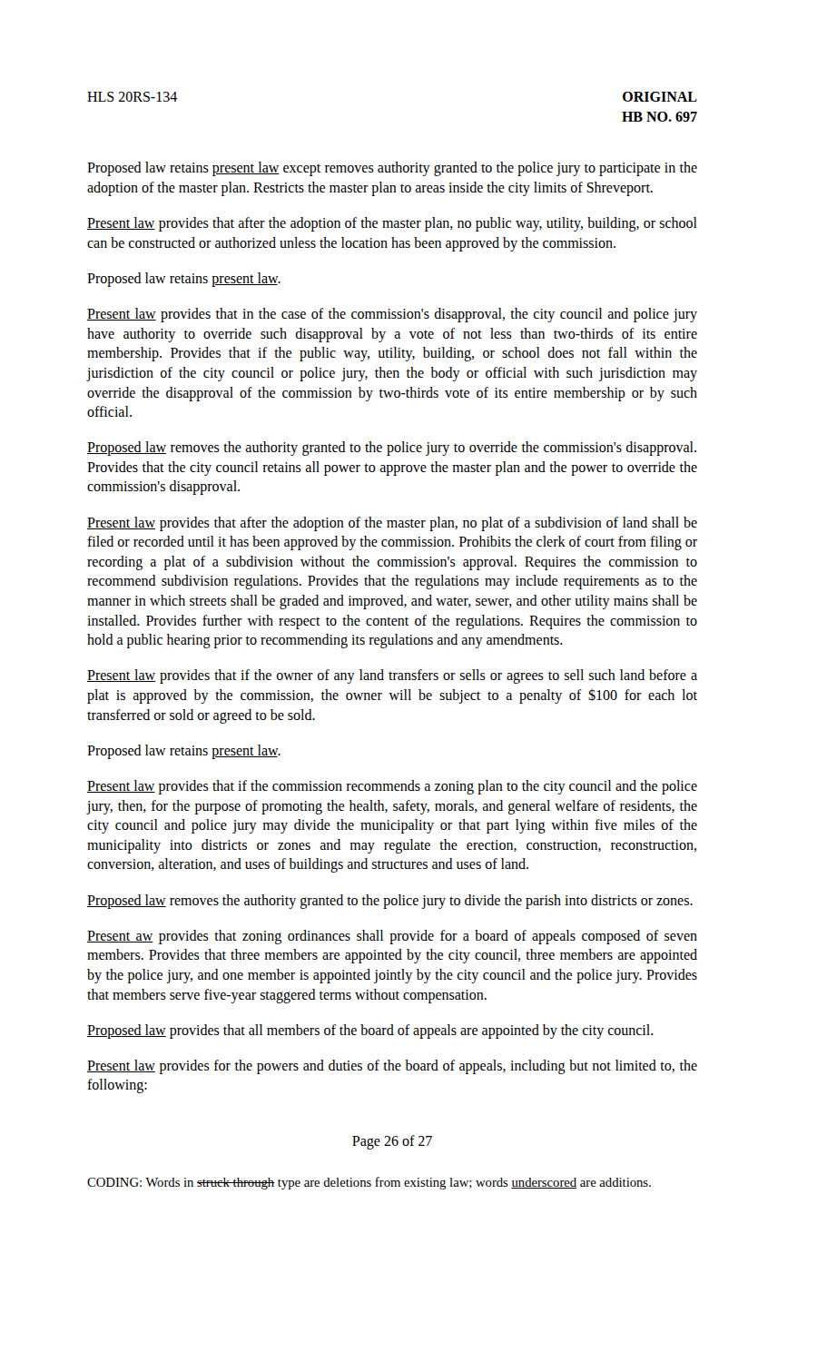HLS 20RS-134
ORIGINAL HB NO. 697
Proposed law retains present law except removes authority granted to the police jury to participate in the adoption of the master plan. Restricts the master plan to areas inside the city limits of Shreveport.
Present law provides that after the adoption of the master plan, no public way, utility, building, or school can be constructed or authorized unless the location has been approved by the commission.
Proposed law retains present law.
Present law provides that in the case of the commission's disapproval, the city council and police jury have authority to override such disapproval by a vote of not less than two-thirds of its entire membership. Provides that if the public way, utility, building, or school does not fall within the jurisdiction of the city council or police jury, then the body or official with such jurisdiction may override the disapproval of the commission by two-thirds vote of its entire membership or by such official.
Proposed law removes the authority granted to the police jury to override the commission's disapproval. Provides that the city council retains all power to approve the master plan and the power to override the commission's disapproval.
Present law provides that after the adoption of the master plan, no plat of a subdivision of land shall be filed or recorded until it has been approved by the commission. Prohibits the clerk of court from filing or recording a plat of a subdivision without the commission's approval. Requires the commission to recommend subdivision regulations. Provides that the regulations may include requirements as to the manner in which streets shall be graded and improved, and water, sewer, and other utility mains shall be installed. Provides further with respect to the content of the regulations. Requires the commission to hold a public hearing prior to recommending its regulations and any amendments.
Present law provides that if the owner of any land transfers or sells or agrees to sell such land before a plat is approved by the commission, the owner will be subject to a penalty of $100 for each lot transferred or sold or agreed to be sold.
Proposed law retains present law.
Present law provides that if the commission recommends a zoning plan to the city council and the police jury, then, for the purpose of promoting the health, safety, morals, and general welfare of residents, the city council and police jury may divide the municipality or that part lying within five miles of the municipality into districts or zones and may regulate the erection, construction, reconstruction, conversion, alteration, and uses of buildings and structures and uses of land.
Proposed law removes the authority granted to the police jury to divide the parish into districts or zones.
Present aw provides that zoning ordinances shall provide for a board of appeals composed of seven members. Provides that three members are appointed by the city council, three members are appointed by the police jury, and one member is appointed jointly by the city council and the police jury. Provides that members serve five-year staggered terms without compensation.
Proposed law provides that all members of the board of appeals are appointed by the city council.
Present law provides for the powers and duties of the board of appeals, including but not limited to, the following:
Page 26 of 27
CODING: Words in struck through type are deletions from existing law; words underscored are additions.